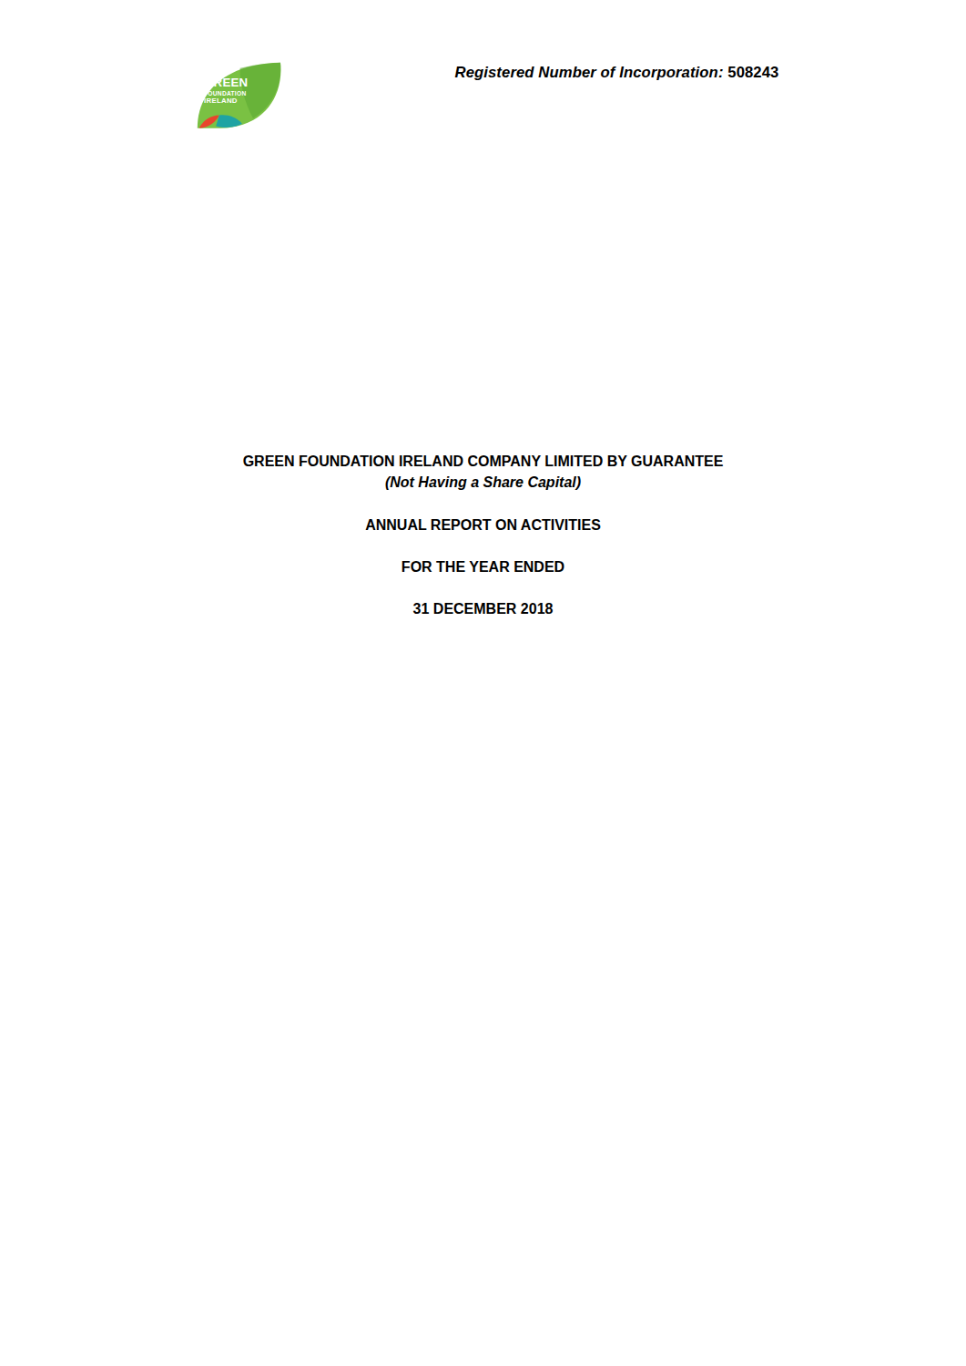Green Foundation Ireland leaf logo GREEN FOUNDATION IRELAND
Registered Number of Incorporation: 508243
GREEN FOUNDATION IRELAND COMPANY LIMITED BY GUARANTEE
(Not Having a Share Capital)
ANNUAL REPORT ON ACTIVITIES
FOR THE YEAR ENDED
31 DECEMBER 2018